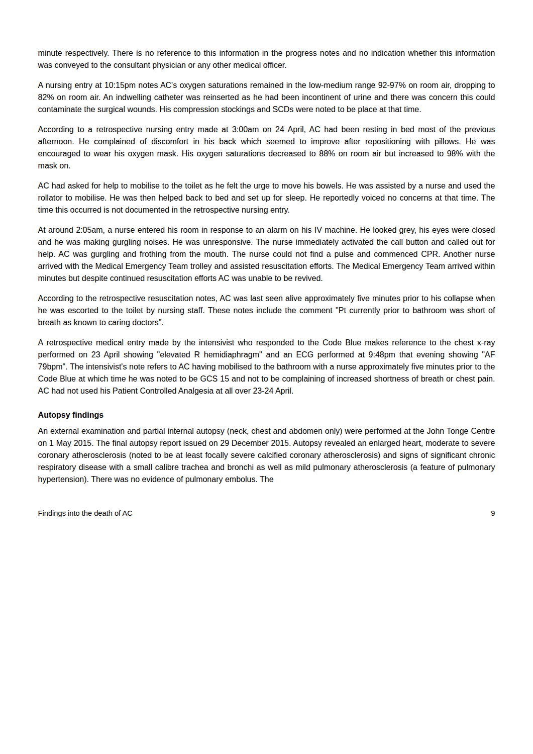minute respectively. There is no reference to this information in the progress notes and no indication whether this information was conveyed to the consultant physician or any other medical officer.
A nursing entry at 10:15pm notes AC's oxygen saturations remained in the low-medium range 92-97% on room air, dropping to 82% on room air. An indwelling catheter was reinserted as he had been incontinent of urine and there was concern this could contaminate the surgical wounds. His compression stockings and SCDs were noted to be place at that time.
According to a retrospective nursing entry made at 3:00am on 24 April, AC had been resting in bed most of the previous afternoon. He complained of discomfort in his back which seemed to improve after repositioning with pillows. He was encouraged to wear his oxygen mask. His oxygen saturations decreased to 88% on room air but increased to 98% with the mask on.
AC had asked for help to mobilise to the toilet as he felt the urge to move his bowels. He was assisted by a nurse and used the rollator to mobilise. He was then helped back to bed and set up for sleep. He reportedly voiced no concerns at that time. The time this occurred is not documented in the retrospective nursing entry.
At around 2:05am, a nurse entered his room in response to an alarm on his IV machine. He looked grey, his eyes were closed and he was making gurgling noises. He was unresponsive. The nurse immediately activated the call button and called out for help. AC was gurgling and frothing from the mouth. The nurse could not find a pulse and commenced CPR. Another nurse arrived with the Medical Emergency Team trolley and assisted resuscitation efforts. The Medical Emergency Team arrived within minutes but despite continued resuscitation efforts AC was unable to be revived.
According to the retrospective resuscitation notes, AC was last seen alive approximately five minutes prior to his collapse when he was escorted to the toilet by nursing staff. These notes include the comment "Pt currently prior to bathroom was short of breath as known to caring doctors".
A retrospective medical entry made by the intensivist who responded to the Code Blue makes reference to the chest x-ray performed on 23 April showing "elevated R hemidiaphragm" and an ECG performed at 9:48pm that evening showing "AF 79bpm". The intensivist's note refers to AC having mobilised to the bathroom with a nurse approximately five minutes prior to the Code Blue at which time he was noted to be GCS 15 and not to be complaining of increased shortness of breath or chest pain. AC had not used his Patient Controlled Analgesia at all over 23-24 April.
Autopsy findings
An external examination and partial internal autopsy (neck, chest and abdomen only) were performed at the John Tonge Centre on 1 May 2015. The final autopsy report issued on 29 December 2015. Autopsy revealed an enlarged heart, moderate to severe coronary atherosclerosis (noted to be at least focally severe calcified coronary atherosclerosis) and signs of significant chronic respiratory disease with a small calibre trachea and bronchi as well as mild pulmonary atherosclerosis (a feature of pulmonary hypertension). There was no evidence of pulmonary embolus. The
Findings into the death of AC 9